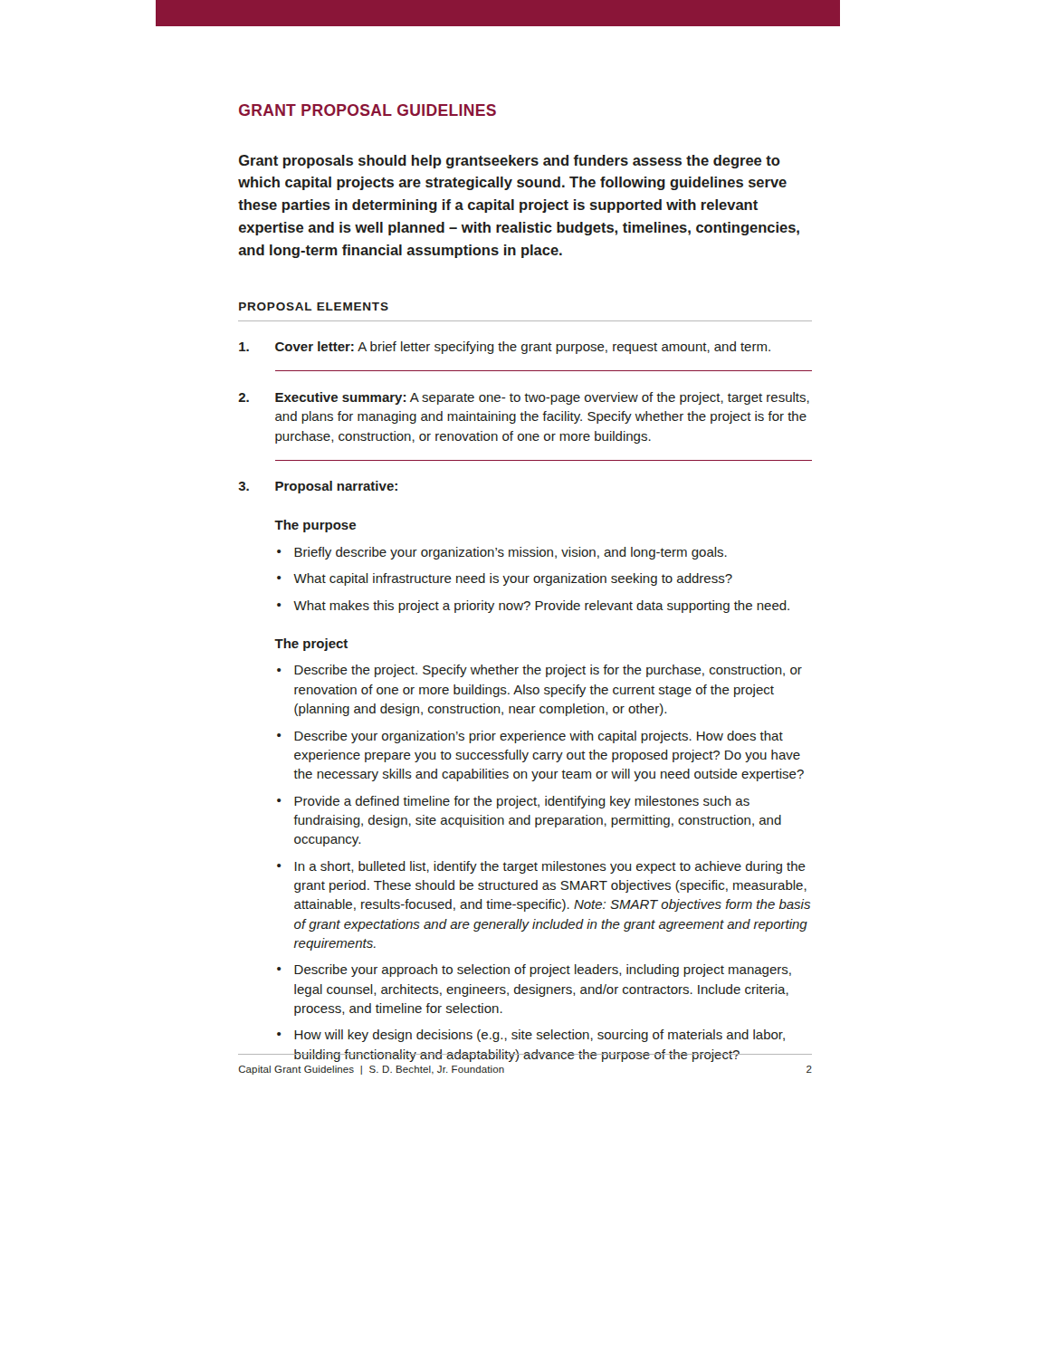Grant Proposal Guidelines
Grant proposals should help grantseekers and funders assess the degree to which capital projects are strategically sound. The following guidelines serve these parties in determining if a capital project is supported with relevant expertise and is well planned – with realistic budgets, timelines, contingencies, and long-term financial assumptions in place.
Proposal Elements
1. Cover letter: A brief letter specifying the grant purpose, request amount, and term.
2. Executive summary: A separate one- to two-page overview of the project, target results, and plans for managing and maintaining the facility. Specify whether the project is for the purchase, construction, or renovation of one or more buildings.
3. Proposal narrative:
The purpose
Briefly describe your organization’s mission, vision, and long-term goals.
What capital infrastructure need is your organization seeking to address?
What makes this project a priority now? Provide relevant data supporting the need.
The project
Describe the project. Specify whether the project is for the purchase, construction, or renovation of one or more buildings. Also specify the current stage of the project (planning and design, construction, near completion, or other).
Describe your organization’s prior experience with capital projects. How does that experience prepare you to successfully carry out the proposed project? Do you have the necessary skills and capabilities on your team or will you need outside expertise?
Provide a defined timeline for the project, identifying key milestones such as fundraising, design, site acquisition and preparation, permitting, construction, and occupancy.
In a short, bulleted list, identify the target milestones you expect to achieve during the grant period. These should be structured as SMART objectives (specific, measurable, attainable, results-focused, and time-specific). Note: SMART objectives form the basis of grant expectations and are generally included in the grant agreement and reporting requirements.
Describe your approach to selection of project leaders, including project managers, legal counsel, architects, engineers, designers, and/or contractors. Include criteria, process, and timeline for selection.
How will key design decisions (e.g., site selection, sourcing of materials and labor, building functionality and adaptability) advance the purpose of the project?
Capital Grant Guidelines | S. D. Bechtel, Jr. Foundation
2